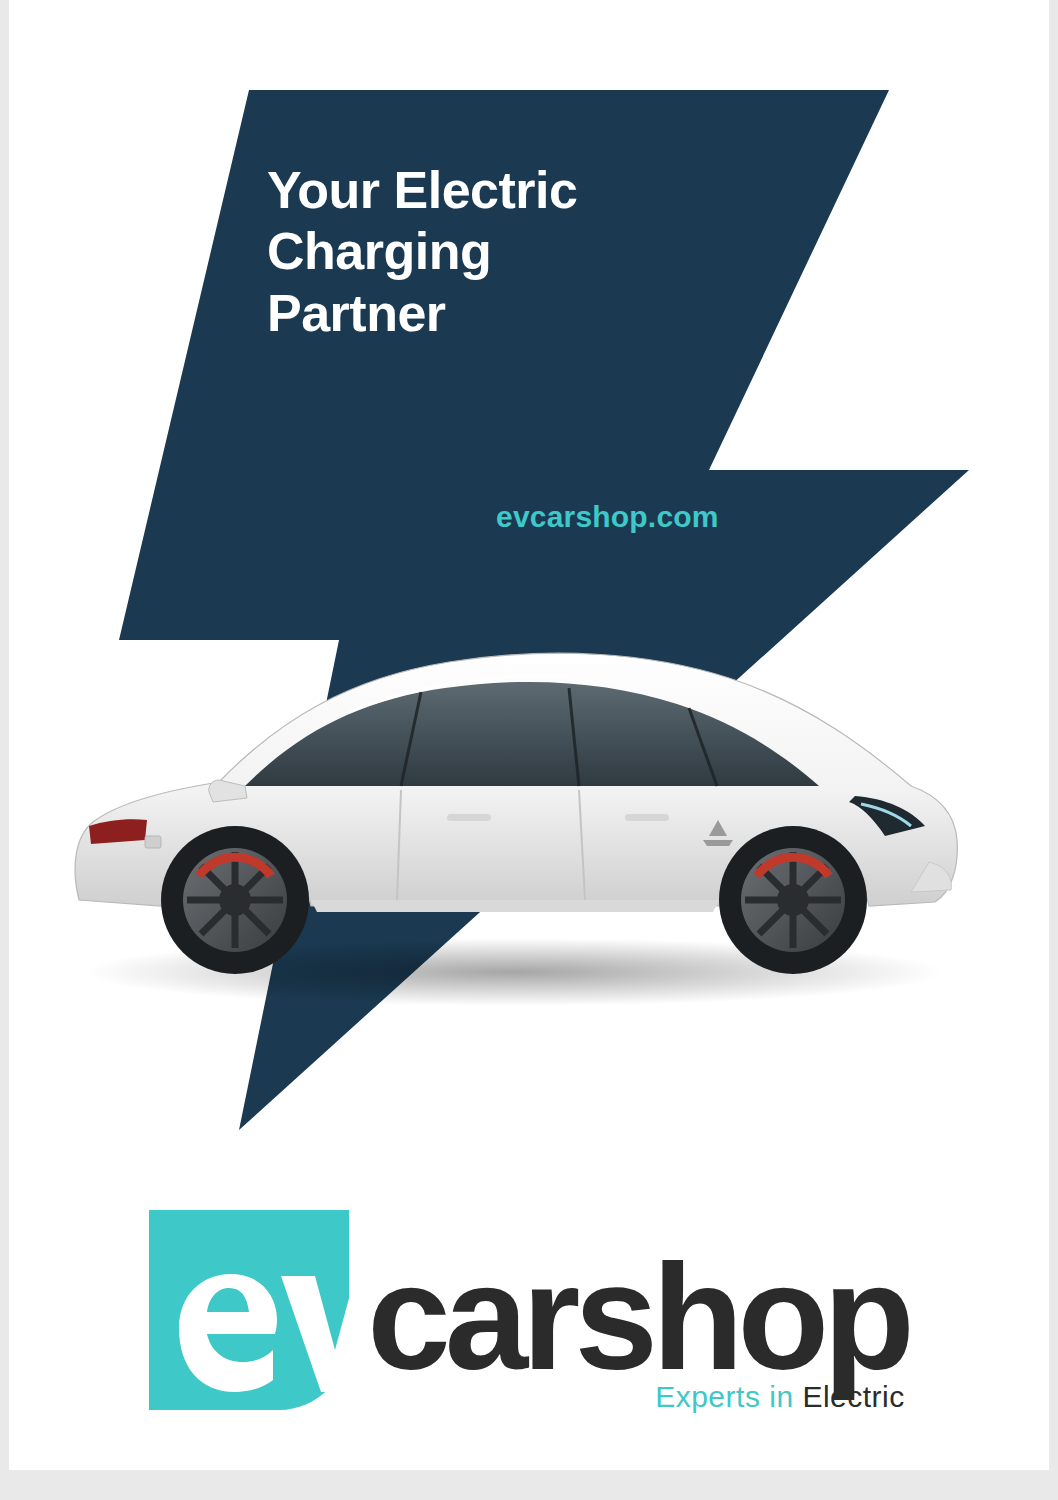Your Electric
Charging
Partner
evcarshop.com
A white electric sedan shown in profile.
carshop Experts in Electric